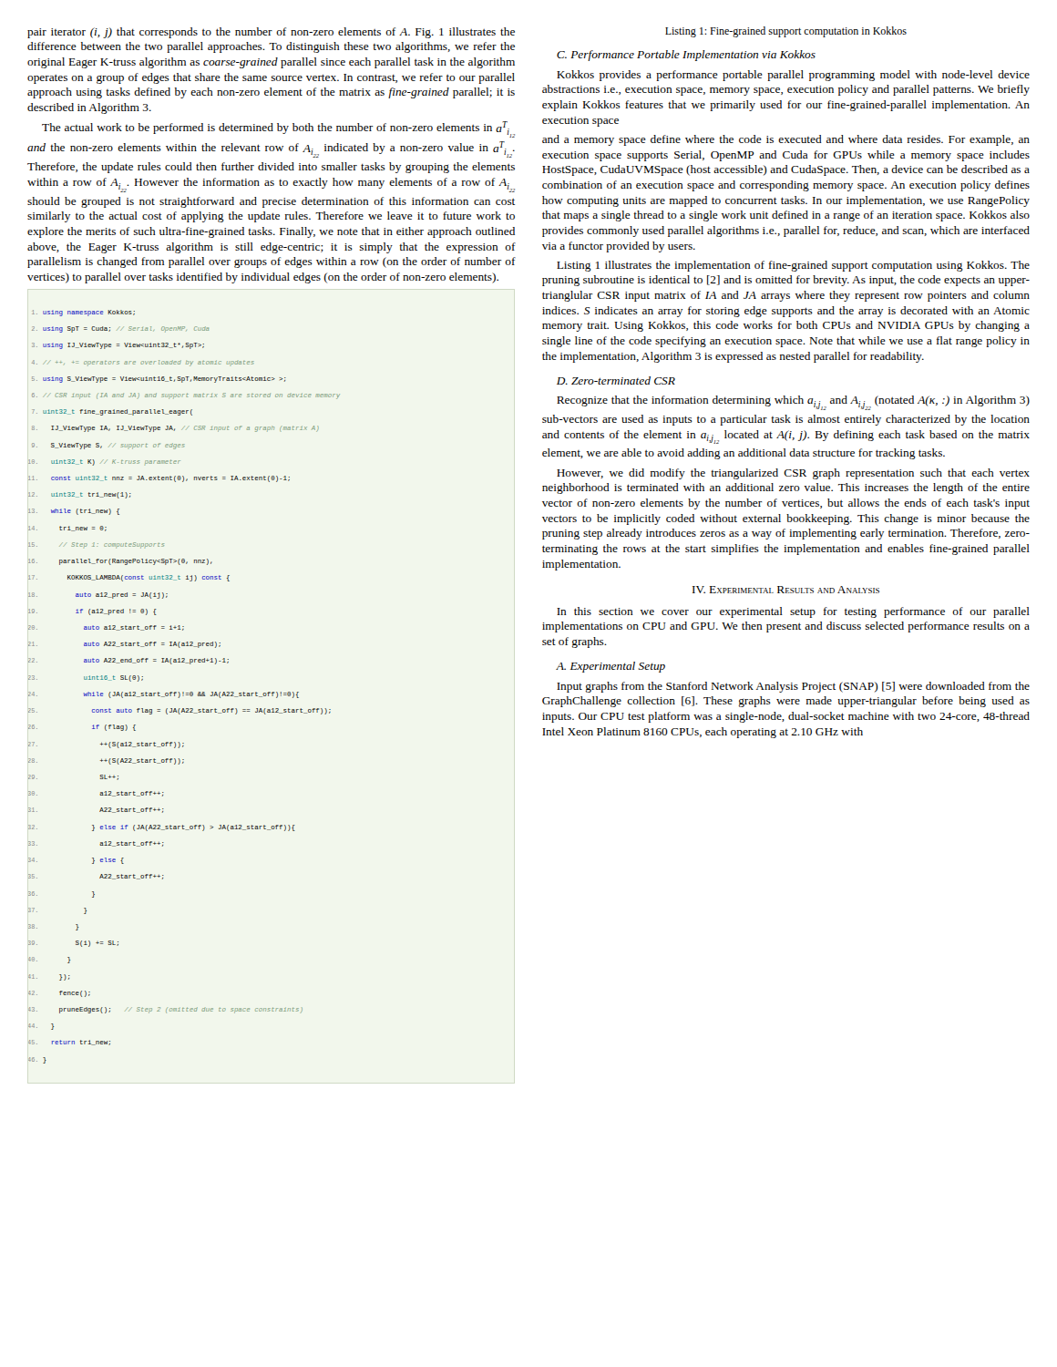pair iterator (i, j) that corresponds to the number of non-zero elements of A. Fig. 1 illustrates the difference between the two parallel approaches. To distinguish these two algorithms, we refer the original Eager K-truss algorithm as coarse-grained parallel since each parallel task in the algorithm operates on a group of edges that share the same source vertex. In contrast, we refer to our parallel approach using tasks defined by each non-zero element of the matrix as fine-grained parallel; it is described in Algorithm 3.
The actual work to be performed is determined by both the number of non-zero elements in aTi12 and the non-zero elements within the relevant row of Ai22 indicated by a non-zero value in aTi12. Therefore, the update rules could then further divided into smaller tasks by grouping the elements within a row of Ai22. However the information as to exactly how many elements of a row of Ai22 should be grouped is not straightforward and precise determination of this information can cost similarly to the actual cost of applying the update rules. Therefore we leave it to future work to explore the merits of such ultra-fine-grained tasks. Finally, we note that in either approach outlined above, the Eager K-truss algorithm is still edge-centric; it is simply that the expression of parallelism is changed from parallel over groups of edges within a row (on the order of number of vertices) to parallel over tasks identified by individual edges (on the order of non-zero elements).
using namespace Kokkos;
using SpT = Cuda; // Serial, OpenMP, Cuda
using IJ_ViewType = View<uint32_t*,SpT>;
// ++, += operators are overloaded by atomic updates
using S_ViewType = View<uint16_t,SpT,MemoryTraits<Atomic> >;
// CSR input (IA and JA) and support matrix S are stored on device memory
uint32_t fine_grained_parallel_eager(
IJ_ViewType IA, IJ_ViewType JA, // CSR input of a graph (matrix A)
S_ViewType S, // support of edges
uint32_t K) // K-truss parameter
const uint32_t nnz = JA.extent(0), nverts = IA.extent(0)-1;
uint32_t tri_new(1);
while (tri_new) {
tri_new = 0;
// Step 1: computeSupports
parallel_for(RangePolicy<SpT>(0, nnz),
KOKKOS_LAMBDA(const uint32_t ij) const {
auto a12_pred = JA(ij);
if (a12_pred != 0) {
auto a12_start_off = i+1;
auto A22_start_off = IA(a12_pred);
auto A22_end_off = IA(a12_pred+1)-1;
uint16_t SL(0);
while (JA(a12_start_off)!=0 && JA(A22_start_off)!=0){
const auto flag = (JA(A22_start_off) == JA(a12_start_off));
if (flag) {
++(S(a12_start_off));
++(S(A22_start_off));
SL++;
a12_start_off++;
A22_start_off++;
} else if (JA(A22_start_off) > JA(a12_start_off)){
a12_start_off++;
} else {
A22_start_off++;
}
}
}
S(i) += SL;
}
});
fence();
pruneEdges(); // Step 2 (omitted due to space constraints)
}
return tri_new;
}
Listing 1: Fine-grained support computation in Kokkos
C. Performance Portable Implementation via Kokkos
Kokkos provides a performance portable parallel programming model with node-level device abstractions i.e., execution space, memory space, execution policy and parallel patterns. We briefly explain Kokkos features that we primarily used for our fine-grained-parallel implementation. An execution space
and a memory space define where the code is executed and where data resides. For example, an execution space supports Serial, OpenMP and Cuda for GPUs while a memory space includes HostSpace, CudaUVMSpace (host accessible) and CudaSpace. Then, a device can be described as a combination of an execution space and corresponding memory space. An execution policy defines how computing units are mapped to concurrent tasks. In our implementation, we use RangePolicy that maps a single thread to a single work unit defined in a range of an iteration space. Kokkos also provides commonly used parallel algorithms i.e., parallel for, reduce, and scan, which are interfaced via a functor provided by users.
Listing 1 illustrates the implementation of fine-grained support computation using Kokkos. The pruning subroutine is identical to [2] and is omitted for brevity. As input, the code expects an upper-trianglular CSR input matrix of IA and JA arrays where they represent row pointers and column indices. S indicates an array for storing edge supports and the array is decorated with an Atomic memory trait. Using Kokkos, this code works for both CPUs and NVIDIA GPUs by changing a single line of the code specifying an execution space. Note that while we use a flat range policy in the implementation, Algorithm 3 is expressed as nested parallel for readability.
D. Zero-terminated CSR
Recognize that the information determining which ai,j12 and Ai,j22 (notated A(κ, :) in Algorithm 3) sub-vectors are used as inputs to a particular task is almost entirely characterized by the location and contents of the element in ai,j12 located at A(i, j). By defining each task based on the matrix element, we are able to avoid adding an additional data structure for tracking tasks.
However, we did modify the triangularized CSR graph representation such that each vertex neighborhood is terminated with an additional zero value. This increases the length of the entire vector of non-zero elements by the number of vertices, but allows the ends of each task's input vectors to be implicitly coded without external bookkeeping. This change is minor because the pruning step already introduces zeros as a way of implementing early termination. Therefore, zero-terminating the rows at the start simplifies the implementation and enables fine-grained parallel implementation.
IV. Experimental Results and Analysis
In this section we cover our experimental setup for testing performance of our parallel implementations on CPU and GPU. We then present and discuss selected performance results on a set of graphs.
A. Experimental Setup
Input graphs from the Stanford Network Analysis Project (SNAP) [5] were downloaded from the GraphChallenge collection [6]. These graphs were made upper-triangular before being used as inputs. Our CPU test platform was a single-node, dual-socket machine with two 24-core, 48-thread Intel Xeon Platinum 8160 CPUs, each operating at 2.10 GHz with